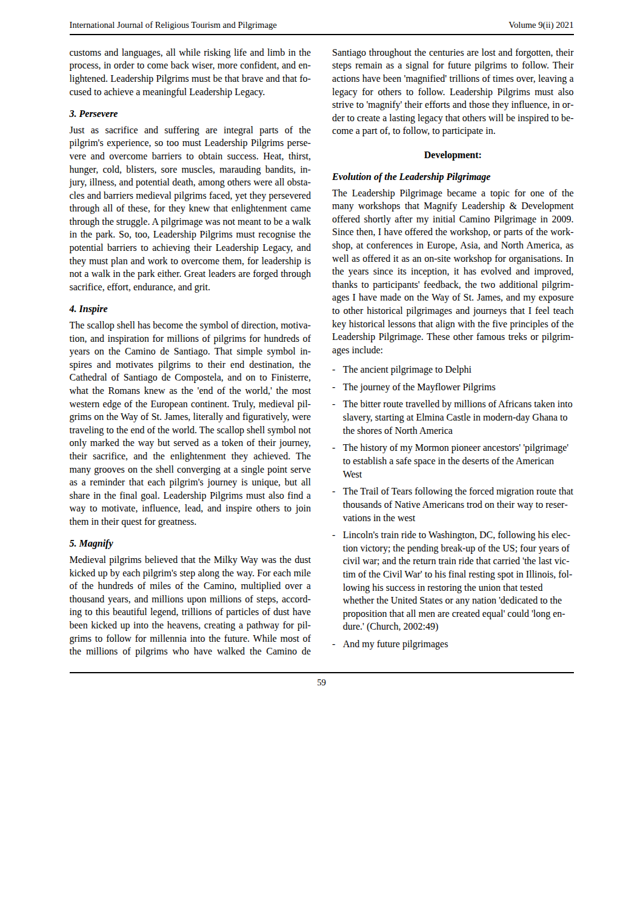International Journal of Religious Tourism and Pilgrimage Volume 9(ii) 2021
customs and languages, all while risking life and limb in the process, in order to come back wiser, more confident, and enlightened. Leadership Pilgrims must be that brave and that focused to achieve a meaningful Leadership Legacy.
3. Persevere
Just as sacrifice and suffering are integral parts of the pilgrim's experience, so too must Leadership Pilgrims persevere and overcome barriers to obtain success. Heat, thirst, hunger, cold, blisters, sore muscles, marauding bandits, injury, illness, and potential death, among others were all obstacles and barriers medieval pilgrims faced, yet they persevered through all of these, for they knew that enlightenment came through the struggle. A pilgrimage was not meant to be a walk in the park. So, too, Leadership Pilgrims must recognise the potential barriers to achieving their Leadership Legacy, and they must plan and work to overcome them, for leadership is not a walk in the park either. Great leaders are forged through sacrifice, effort, endurance, and grit.
4. Inspire
The scallop shell has become the symbol of direction, motivation, and inspiration for millions of pilgrims for hundreds of years on the Camino de Santiago. That simple symbol inspires and motivates pilgrims to their end destination, the Cathedral of Santiago de Compostela, and on to Finisterre, what the Romans knew as the 'end of the world,' the most western edge of the European continent. Truly, medieval pilgrims on the Way of St. James, literally and figuratively, were traveling to the end of the world. The scallop shell symbol not only marked the way but served as a token of their journey, their sacrifice, and the enlightenment they achieved. The many grooves on the shell converging at a single point serve as a reminder that each pilgrim's journey is unique, but all share in the final goal. Leadership Pilgrims must also find a way to motivate, influence, lead, and inspire others to join them in their quest for greatness.
5. Magnify
Medieval pilgrims believed that the Milky Way was the dust kicked up by each pilgrim's step along the way. For each mile of the hundreds of miles of the Camino, multiplied over a thousand years, and millions upon millions of steps, according to this beautiful legend, trillions of particles of dust have been kicked up into the heavens, creating a pathway for pilgrims to follow for millennia into the future. While most of the millions of pilgrims who have walked the Camino de Santiago throughout the centuries are lost and forgotten, their steps remain as a signal for future pilgrims to follow. Their actions have been 'magnified' trillions of times over, leaving a legacy for others to follow. Leadership Pilgrims must also strive to 'magnify' their efforts and those they influence, in order to create a lasting legacy that others will be inspired to become a part of, to follow, to participate in.
Development:
Evolution of the Leadership Pilgrimage
The Leadership Pilgrimage became a topic for one of the many workshops that Magnify Leadership & Development offered shortly after my initial Camino Pilgrimage in 2009. Since then, I have offered the workshop, or parts of the workshop, at conferences in Europe, Asia, and North America, as well as offered it as an on-site workshop for organisations. In the years since its inception, it has evolved and improved, thanks to participants' feedback, the two additional pilgrimages I have made on the Way of St. James, and my exposure to other historical pilgrimages and journeys that I feel teach key historical lessons that align with the five principles of the Leadership Pilgrimage. These other famous treks or pilgrimages include:
The ancient pilgrimage to Delphi
The journey of the Mayflower Pilgrims
The bitter route travelled by millions of Africans taken into slavery, starting at Elmina Castle in modern-day Ghana to the shores of North America
The history of my Mormon pioneer ancestors' 'pilgrimage' to establish a safe space in the deserts of the American West
The Trail of Tears following the forced migration route that thousands of Native Americans trod on their way to reservations in the west
Lincoln's train ride to Washington, DC, following his election victory; the pending break-up of the US; four years of civil war; and the return train ride that carried 'the last victim of the Civil War' to his final resting spot in Illinois, following his success in restoring the union that tested whether the United States or any nation 'dedicated to the proposition that all men are created equal' could 'long endure.' (Church, 2002:49)
And my future pilgrimages
59